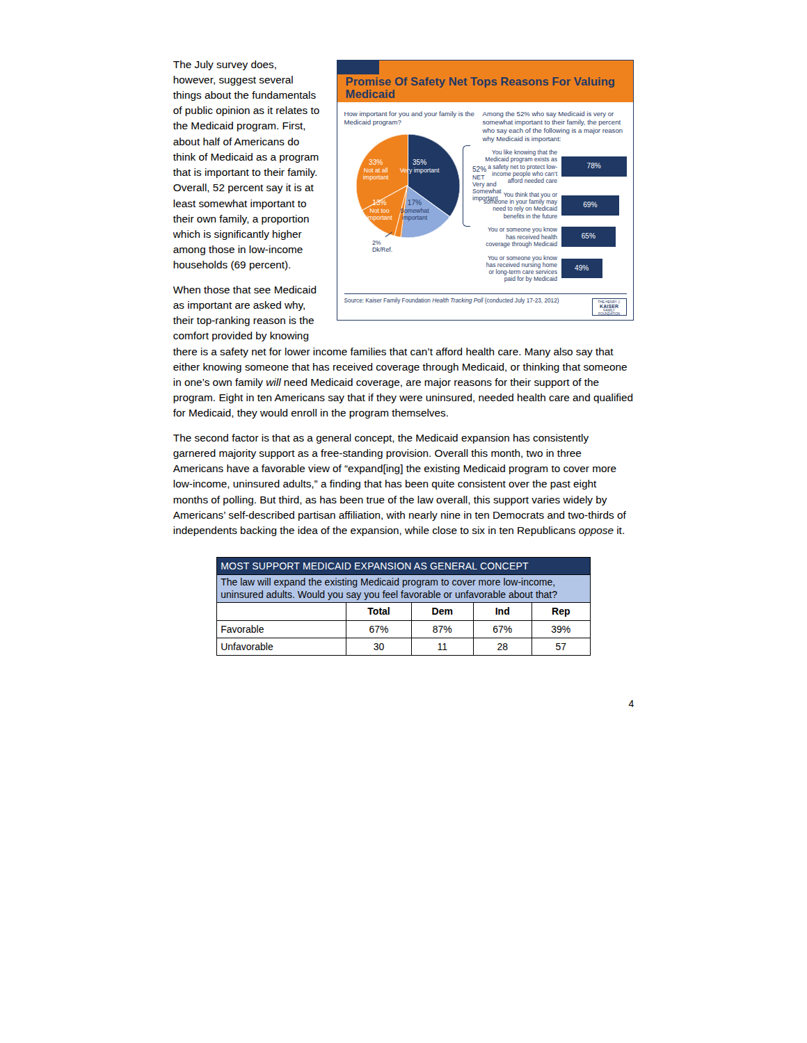Promise Of Safety Net Tops Reasons For Valuing Medicaid
How important for you and your family is the Medicaid program?
35% Very important
17% Somewhat important
13% Not too important
33% Not at all important
2%
Dk/Ref.
52%
NET
Very and Somewhat important
Among the 52% who say Medicaid is very or somewhat important to their family, the percent who say each of the following is a major reason why Medicaid is important:
You like knowing that the Medicaid program exists as a safety net to protect low-income people who can’t afford needed care
78%
You think that you or someone in your family may need to rely on Medicaid benefits in the future
69%
You or someone you know has received health coverage through Medicaid
65%
You or someone you know has received nursing home or long-term care services paid for by Medicaid
49%
Source: Kaiser Family Foundation Health Tracking Poll (conducted July 17-23, 2012)
THE HENRY J. KAISER FAMILY FOUNDATION
The July survey does, however, suggest several things about the fundamentals of public opinion as it relates to the Medicaid program. First, about half of Americans do think of Medicaid as a program that is important to their family. Overall, 52 percent say it is at least somewhat important to their own family, a proportion which is significantly higher among those in low-income households (69 percent).
When those that see Medicaid as important are asked why, their top-ranking reason is the comfort provided by knowing there is a safety net for lower income families that can’t afford health care. Many also say that either knowing someone that has received coverage through Medicaid, or thinking that someone in one’s own family will need Medicaid coverage, are major reasons for their support of the program. Eight in ten Americans say that if they were uninsured, needed health care and qualified for Medicaid, they would enroll in the program themselves.
The second factor is that as a general concept, the Medicaid expansion has consistently garnered majority support as a free-standing provision. Overall this month, two in three Americans have a favorable view of “expand[ing] the existing Medicaid program to cover more low-income, uninsured adults,” a finding that has been quite consistent over the past eight months of polling. But third, as has been true of the law overall, this support varies widely by Americans’ self-described partisan affiliation, with nearly nine in ten Democrats and two-thirds of independents backing the idea of the expansion, while close to six in ten Republicans oppose it.
| Most Support Medicaid Expansion As General Concept |
| --- |
| The law will expand the existing Medicaid program to cover more low-income, uninsured adults. Would you say you feel favorable or unfavorable about that? |
| | Total | Dem | Ind | Rep |
| Favorable | 67% | 87% | 67% | 39% |
| Unfavorable | 30 | 11 | 28 | 57 |
4